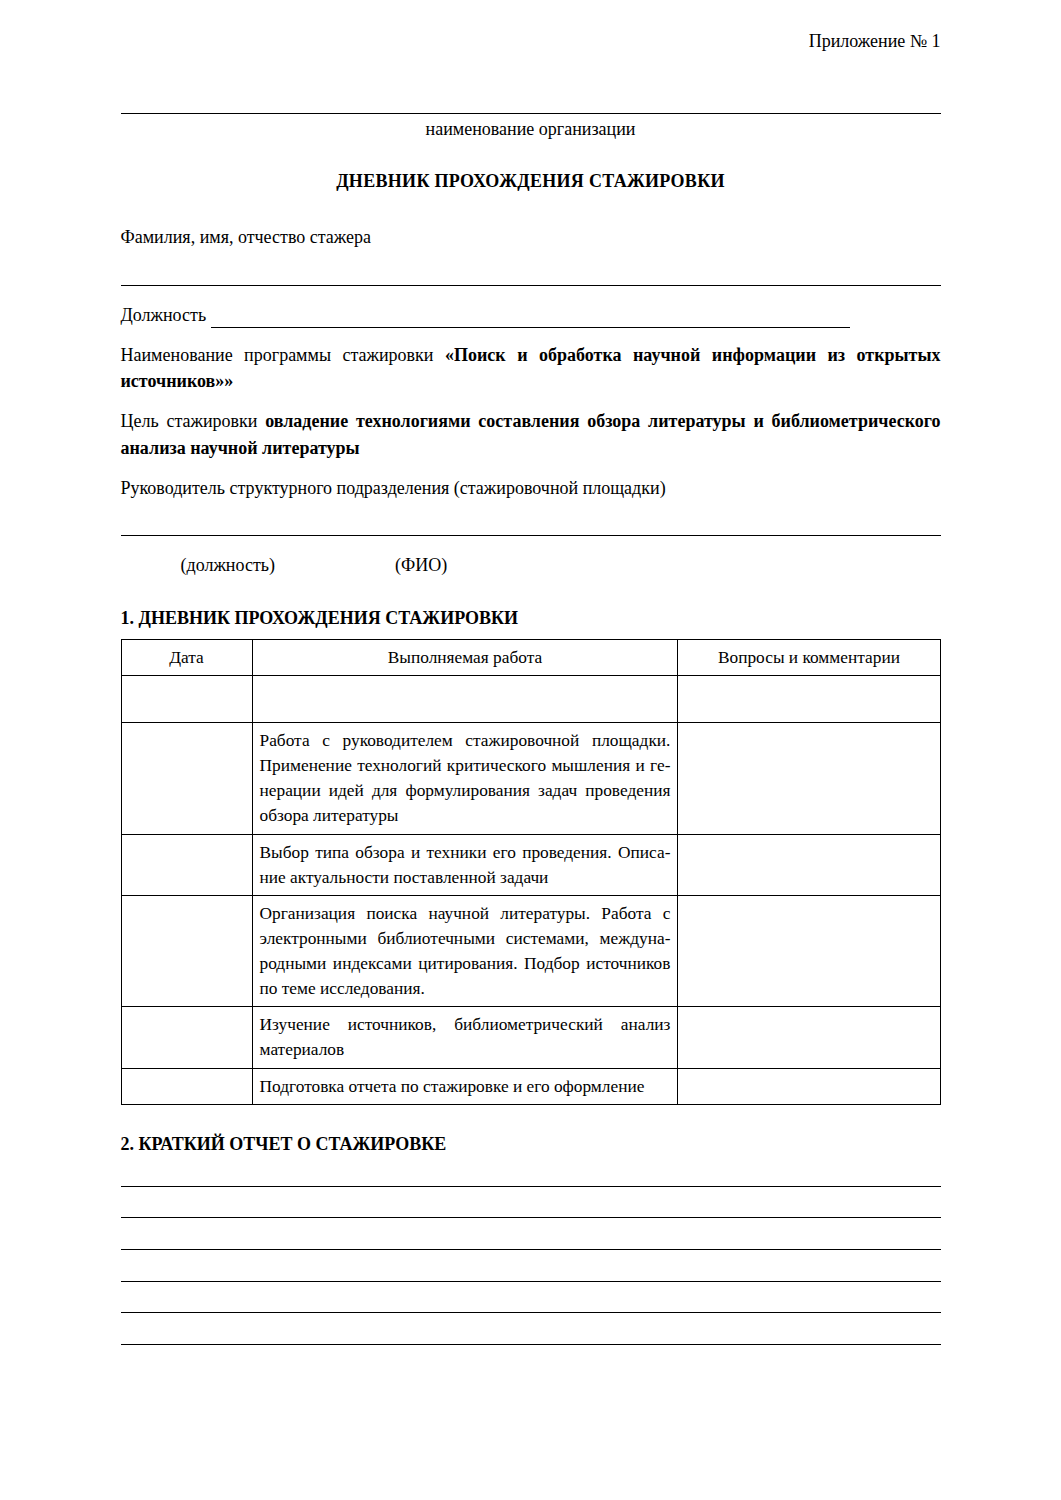Приложение № 1
наименование организации
Дневник прохождения стажировки
Фамилия, имя, отчество стажера
Должность
Наименование программы стажировки «Поиск и обработка научной информации из открытых источников»»
Цель стажировки овладение технологиями составления обзора литературы и библиометрического анализа научной литературы
Руководитель структурного подразделения (стажировочной площадки)
(должность) (ФИО)
1. Дневник прохождения стажировки
| Дата | Выполняемая работа | Вопросы и комментарии |
| --- | --- | --- |
| | Работа с руководителем стажировочной площадки. Применение технологий критического мышления и генерации идей для формулирования задач проведения обзора литературы | |
| | Выбор типа обзора и техники его проведения. Описание актуальности поставленной задачи | |
| | Организация поиска научной литературы. Работа с электронными библиотечными системами, международными индексами цитирования. Подбор источников по теме исследования. | |
| | Изучение источников, библиометрический анализ материалов | |
| | Подготовка отчета по стажировке и его оформление | |
2. Краткий отчет о стажировке